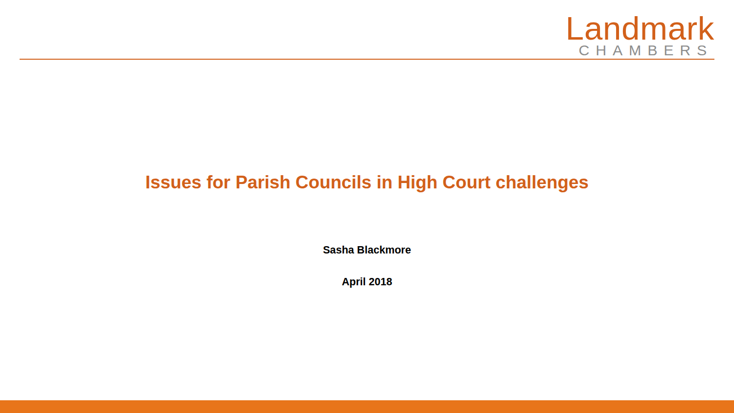Landmark CHAMBERS
Issues for Parish Councils in High Court challenges
Sasha Blackmore
April 2018